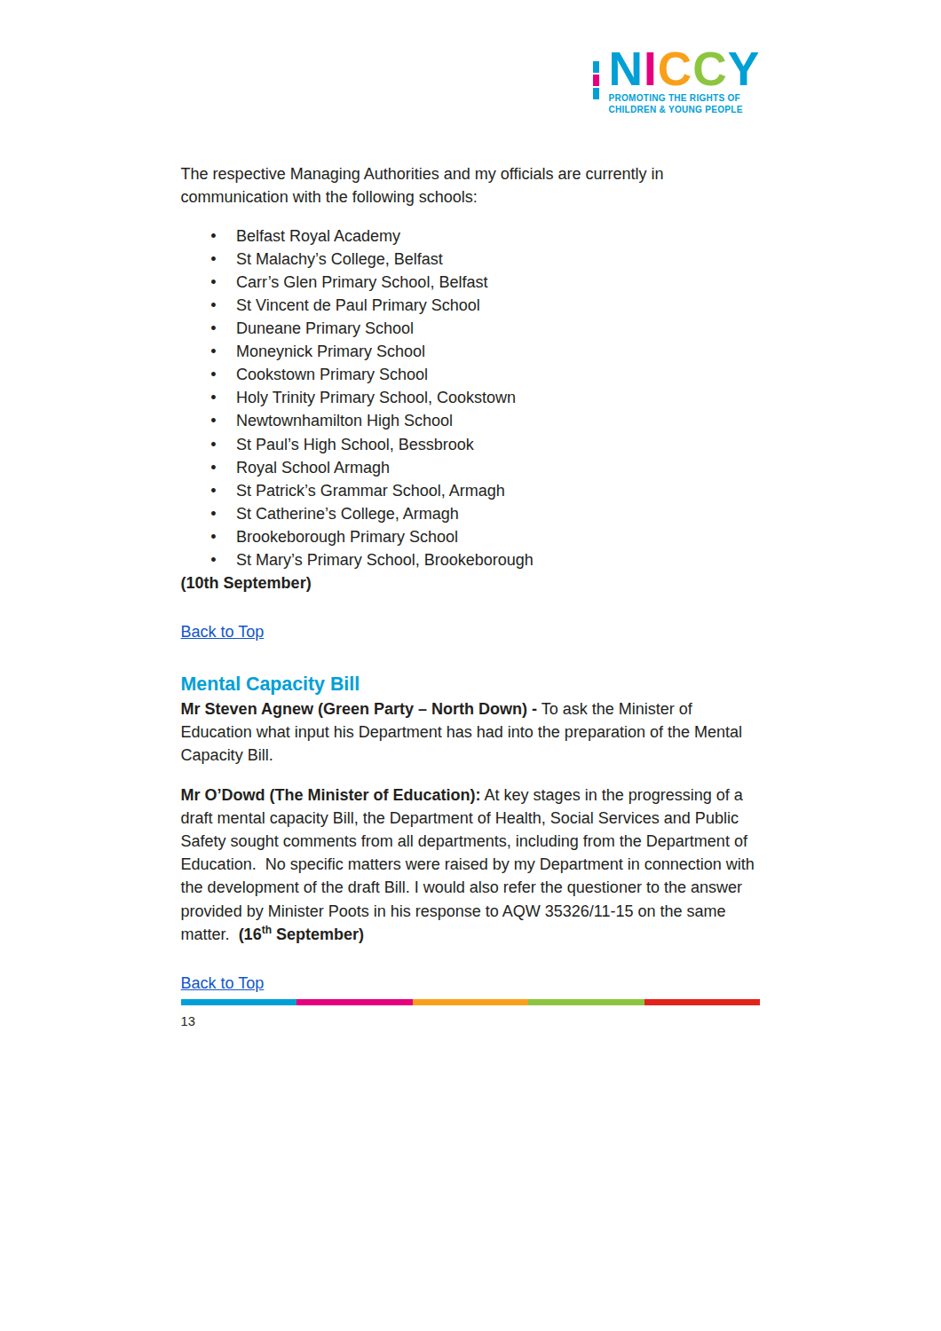NICCY
PROMOTING THE RIGHTS OF
CHILDREN & YOUNG PEOPLE
The respective Managing Authorities and my officials are currently in communication with the following schools:
Belfast Royal Academy
St Malachy’s College, Belfast
Carr’s Glen Primary School, Belfast
St Vincent de Paul Primary School
Duneane Primary School
Moneynick Primary School
Cookstown Primary School
Holy Trinity Primary School, Cookstown
Newtownhamilton High School
St Paul’s High School, Bessbrook
Royal School Armagh
St Patrick’s Grammar School, Armagh
St Catherine’s College, Armagh
Brookeborough Primary School
St Mary’s Primary School, Brookeborough
(10th September)
Back to Top
Mental Capacity Bill
Mr Steven Agnew (Green Party – North Down) - To ask the Minister of Education what input his Department has had into the preparation of the Mental Capacity Bill.
Mr O’Dowd (The Minister of Education): At key stages in the progressing of a draft mental capacity Bill, the Department of Health, Social Services and Public Safety sought comments from all departments, including from the Department of Education. No specific matters were raised by my Department in connection with the development of the draft Bill. I would also refer the questioner to the answer provided by Minister Poots in his response to AQW 35326/11-15 on the same matter. (16th September)
Back to Top
13